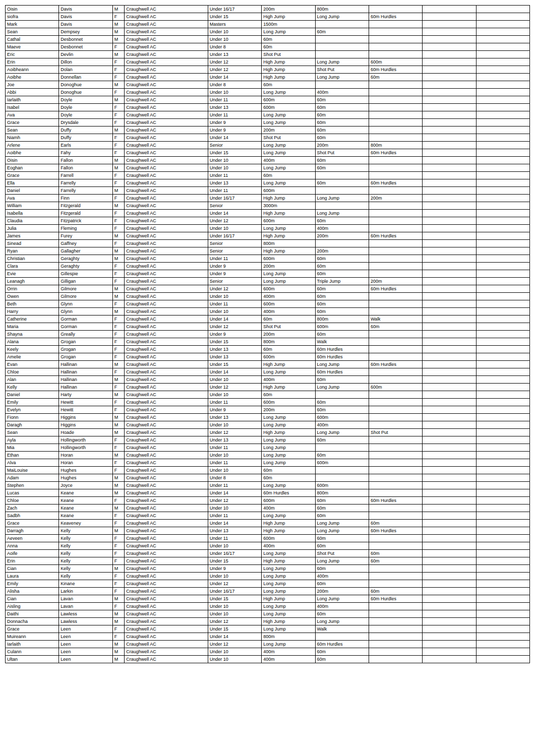| Oisin | Davis | M | Craughwell AC | Under 16/17 | 200m | 800m | | | |
| siofra | Davis | F | Craughwell AC | Under 15 | High Jump | Long Jump | 60m Hurdles | | |
| Mark | Davis | M | Craughwell AC | Masters | 1500m | | | | |
| Sean | Dempsey | M | Craughwell AC | Under 10 | Long Jump | 60m | | | |
| Cathal | Desbonnet | M | Craughwell AC | Under 10 | 60m | | | | |
| Maeve | Desbonnet | F | Craughwell AC | Under 8 | 60m | | | | |
| Eric | Devlin | M | Craughwell AC | Under 13 | Shot Put | | | | |
| Erin | Dillon | F | Craughwell AC | Under 12 | High Jump | Long Jump | 600m | | |
| Aoibheann | Dolan | F | Craughwell AC | Under 12 | High Jump | Shot Put | 60m Hurdles | | |
| Aoibhe | Donnellan | F | Craughwell AC | Under 14 | High Jump | Long Jump | 60m | | |
| Joe | Donoghue | M | Craughwell AC | Under 8 | 60m | | | | |
| Abbi | Donoghue | F | Craughwell AC | Under 10 | Long Jump | 400m | | | |
| Iarlaith | Doyle | M | Craughwell AC | Under 11 | 600m | 60m | | | |
| Isabel | Doyle | F | Craughwell AC | Under 13 | 600m | 60m | | | |
| Ava | Doyle | F | Craughwell AC | Under 11 | Long Jump | 60m | | | |
| Grace | Drysdale | F | Craughwell AC | Under 9 | Long Jump | 60m | | | |
| Sean | Duffy | M | Craughwell AC | Under 9 | 200m | 60m | | | |
| Niamh | Duffy | F | Craughwell AC | Under 14 | Shot Put | 60m | | | |
| Arlene | Earls | F | Craughwell AC | Senior | Long Jump | 200m | 800m | | |
| Aoibhe | Fahy | F | Craughwell AC | Under 15 | Long Jump | Shot Put | 60m Hurdles | | |
| Oisin | Fallon | M | Craughwell AC | Under 10 | 400m | 60m | | | |
| Eoghan | Fallon | M | Craughwell AC | Under 10 | Long Jump | 60m | | | |
| Grace | Farrell | F | Craughwell AC | Under 11 | 60m | | | | |
| Ella | Farrelly | F | Craughwell AC | Under 13 | Long Jump | 60m | 60m Hurdles | | |
| Daniel | Farrelly | M | Craughwell AC | Under 11 | 600m | | | | |
| Ava | Finn | F | Craughwell AC | Under 16/17 | High Jump | Long Jump | 200m | | |
| William | Fitzgerald | M | Craughwell AC | Senior | 3000m | | | | |
| Isabella | Fitzgerald | F | Craughwell AC | Under 14 | High Jump | Long Jump | | | |
| Claudia | Fitzpatrick | F | Craughwell AC | Under 12 | 600m | 60m | | | |
| Julia | Fleming | F | Craughwell AC | Under 10 | Long Jump | 400m | | | |
| James | Furey | M | Craughwell AC | Under 16/17 | High Jump | 200m | 60m Hurdles | | |
| Sinead | Gaffney | F | Craughwell AC | Senior | 800m | | | | |
| Ryan | Gallagher | M | Craughwell AC | Senior | High Jump | 200m | | | |
| Christian | Geraghty | M | Craughwell AC | Under 11 | 600m | 60m | | | |
| Clara | Geraghty | F | Craughwell AC | Under 9 | 200m | 60m | | | |
| Evie | Gillespie | F | Craughwell AC | Under 9 | Long Jump | 60m | | | |
| Leanagh | Gilligan | F | Craughwell AC | Senior | Long Jump | Triple Jump | 200m | | |
| Orrin | Gilmore | M | Craughwell AC | Under 12 | 600m | 60m | 60m Hurdles | | |
| Owen | Gilmore | M | Craughwell AC | Under 10 | 400m | 60m | | | |
| Beth | Glynn | F | Craughwell AC | Under 11 | 600m | 60m | | | |
| Harry | Glynn | M | Craughwell AC | Under 10 | 400m | 60m | | | |
| Catherine | Gorman | F | Craughwell AC | Under 14 | 60m | 800m | Walk | | |
| Maria | Gorman | F | Craughwell AC | Under 12 | Shot Put | 600m | 60m | | |
| Shayna | Greally | F | Craughwell AC | Under 9 | 200m | 60m | | | |
| Alana | Grogan | F | Craughwell AC | Under 15 | 800m | Walk | | | |
| Keely | Grogan | F | Craughwell AC | Under 13 | 60m | 60m Hurdles | | | |
| Amelie | Grogan | F | Craughwell AC | Under 13 | 600m | 60m Hurdles | | | |
| Evan | Hallinan | M | Craughwell AC | Under 15 | High Jump | Long Jump | 60m Hurdles | | |
| Chloe | Hallinan | F | Craughwell AC | Under 14 | Long Jump | 60m Hurdles | | | |
| Alan | Hallinan | M | Craughwell AC | Under 10 | 400m | 60m | | | |
| Kelly | Hallinan | F | Craughwell AC | Under 12 | High Jump | Long Jump | 600m | | |
| Daniel | Harty | M | Craughwell AC | Under 10 | 60m | | | | |
| Emily | Hewitt | F | Craughwell AC | Under 11 | 600m | 60m | | | |
| Evelyn | Hewitt | F | Craughwell AC | Under 9 | 200m | 60m | | | |
| Fionn | Higgins | M | Craughwell AC | Under 13 | Long Jump | 600m | | | |
| Daragh | Higgins | M | Craughwell AC | Under 10 | Long Jump | 400m | | | |
| Sean | Hoade | M | Craughwell AC | Under 12 | High Jump | Long Jump | Shot Put | | |
| Ayla | Hollingworth | F | Craughwell AC | Under 13 | Long Jump | 60m | | | |
| Mia | Hollingworth | F | Craughwell AC | Under 11 | Long Jump | | | | |
| Ethan | Horan | M | Craughwell AC | Under 10 | Long Jump | 60m | | | |
| Alva | Horan | F | Craughwell AC | Under 11 | Long Jump | 600m | | | |
| MaiLouise | Hughes | F | Craughwell AC | Under 10 | 60m | | | | |
| Adam | Hughes | M | Craughwell AC | Under 8 | 60m | | | | |
| Stephen | Joyce | M | Craughwell AC | Under 11 | Long Jump | 600m | | | |
| Lucas | Keane | M | Craughwell AC | Under 14 | 60m Hurdles | 800m | | | |
| Chloe | Keane | F | Craughwell AC | Under 12 | 600m | 60m | 60m Hurdles | | |
| Zach | Keane | M | Craughwell AC | Under 10 | 400m | 60m | | | |
| Sadbh | Keane | F | Craughwell AC | Under 11 | Long Jump | 60m | | | |
| Grace | Keaveney | F | Craughwell AC | Under 14 | High Jump | Long Jump | 60m | | |
| Darragh | Kelly | M | Craughwell AC | Under 13 | High Jump | Long Jump | 60m Hurdles | | |
| Aeveen | Kelly | F | Craughwell AC | Under 11 | 600m | 60m | | | |
| Anna | Kelly | F | Craughwell AC | Under 10 | 400m | 60m | | | |
| Aoife | Kelly | F | Craughwell AC | Under 16/17 | Long Jump | Shot Put | 60m | | |
| Erin | Kelly | F | Craughwell AC | Under 15 | High Jump | Long Jump | 60m | | |
| Cian | Kelly | M | Craughwell AC | Under 9 | Long Jump | 60m | | | |
| Laura | Kelly | F | Craughwell AC | Under 10 | Long Jump | 400m | | | |
| Emily | Kinane | F | Craughwell AC | Under 12 | Long Jump | 60m | | | |
| Alisha | Larkin | F | Craughwell AC | Under 16/17 | Long Jump | 200m | 60m | | |
| Cian | Lavan | M | Craughwell AC | Under 15 | High Jump | Long Jump | 60m Hurdles | | |
| Aisling | Lavan | F | Craughwell AC | Under 10 | Long Jump | 400m | | | |
| Daithi | Lawless | M | Craughwell AC | Under 10 | Long Jump | 60m | | | |
| Donnacha | Lawless | M | Craughwell AC | Under 12 | High Jump | Long Jump | | | |
| Grace | Leen | F | Craughwell AC | Under 15 | Long Jump | Walk | | | |
| Muireann | Leen | F | Craughwell AC | Under 14 | 800m | | | | |
| Iarlaith | Leen | M | Craughwell AC | Under 12 | Long Jump | 60m Hurdles | | | |
| Culann | Leen | M | Craughwell AC | Under 10 | 400m | 60m | | | |
| Ultan | Leen | M | Craughwell AC | Under 10 | 400m | 60m | | | |